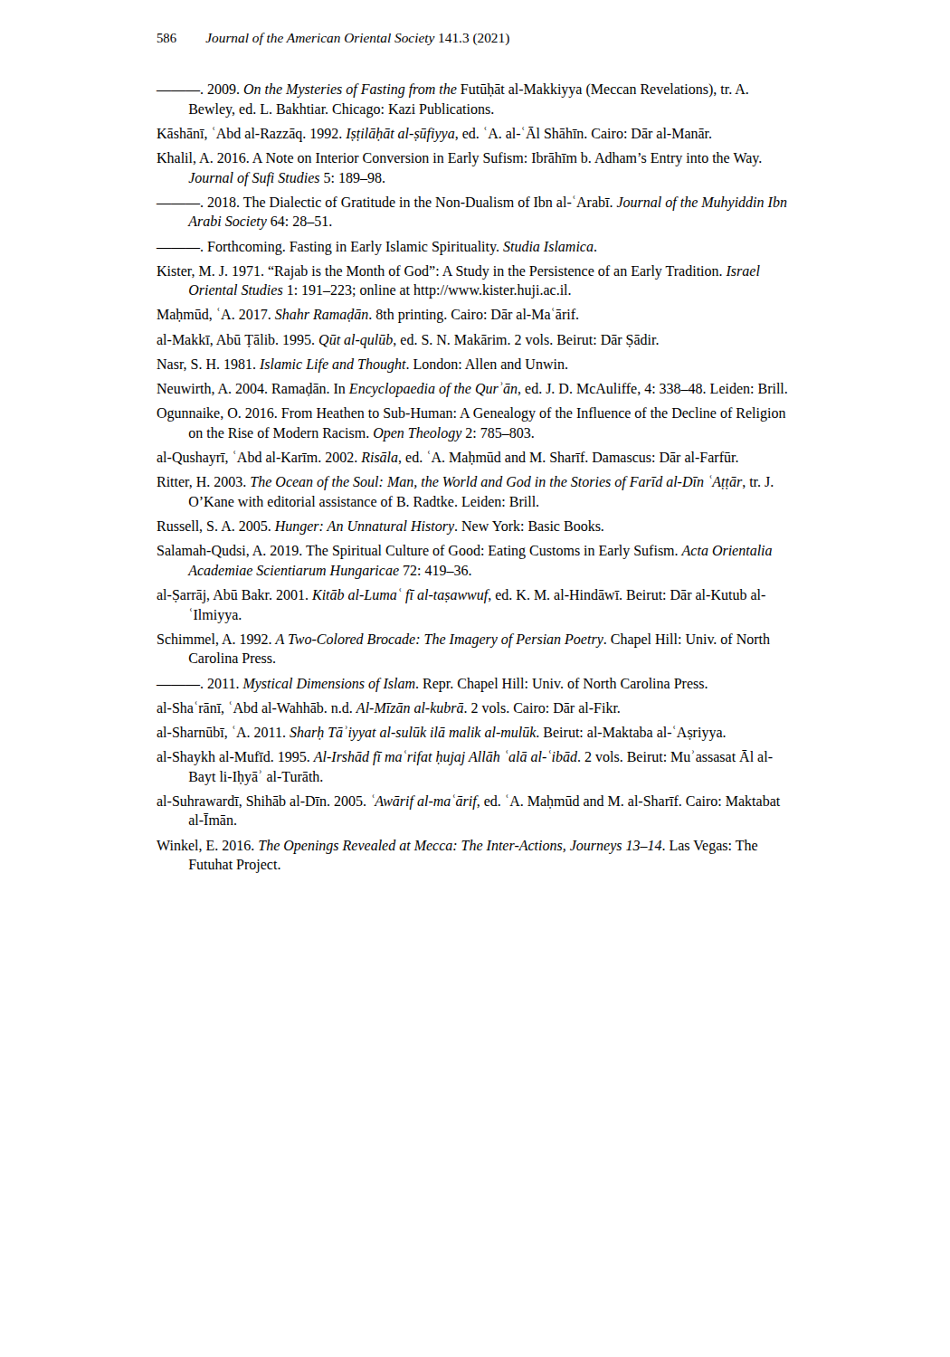586 Journal of the American Oriental Society 141.3 (2021)
———. 2009. On the Mysteries of Fasting from the Futūḥāt al-Makkiyya (Meccan Revelations), tr. A. Bewley, ed. L. Bakhtiar. Chicago: Kazi Publications.
Kāshānī, ʿAbd al-Razzāq. 1992. Iṣṭilāḥāt al-ṣūfiyya, ed. ʿA. al-ʿĀl Shāhīn. Cairo: Dār al-Manār.
Khalil, A. 2016. A Note on Interior Conversion in Early Sufism: Ibrāhīm b. Adham’s Entry into the Way. Journal of Sufi Studies 5: 189–98.
———. 2018. The Dialectic of Gratitude in the Non-Dualism of Ibn al-ʿArabī. Journal of the Muhyiddin Ibn Arabi Society 64: 28–51.
———. Forthcoming. Fasting in Early Islamic Spirituality. Studia Islamica.
Kister, M. J. 1971. “Rajab is the Month of God”: A Study in the Persistence of an Early Tradition. Israel Oriental Studies 1: 191–223; online at http://www.kister.huji.ac.il.
Maḥmūd, ʿA. 2017. Shahr Ramaḍān. 8th printing. Cairo: Dār al-Maʿārif.
al-Makkī, Abū Ṭālib. 1995. Qūt al-qulūb, ed. S. N. Makārim. 2 vols. Beirut: Dār Ṣādir.
Nasr, S. H. 1981. Islamic Life and Thought. London: Allen and Unwin.
Neuwirth, A. 2004. Ramaḍān. In Encyclopaedia of the Qurʾān, ed. J. D. McAuliffe, 4: 338–48. Leiden: Brill.
Ogunnaike, O. 2016. From Heathen to Sub-Human: A Genealogy of the Influence of the Decline of Religion on the Rise of Modern Racism. Open Theology 2: 785–803.
al-Qushayrī, ʿAbd al-Karīm. 2002. Risāla, ed. ʿA. Maḥmūd and M. Sharīf. Damascus: Dār al-Farfūr.
Ritter, H. 2003. The Ocean of the Soul: Man, the World and God in the Stories of Farīd al-Dīn ʿAṭṭār, tr. J. O’Kane with editorial assistance of B. Radtke. Leiden: Brill.
Russell, S. A. 2005. Hunger: An Unnatural History. New York: Basic Books.
Salamah-Qudsi, A. 2019. The Spiritual Culture of Good: Eating Customs in Early Sufism. Acta Orientalia Academiae Scientiarum Hungaricae 72: 419–36.
al-Ṣarrāj, Abū Bakr. 2001. Kitāb al-Lumaʿ fī al-taṣawwuf, ed. K. M. al-Hindāwī. Beirut: Dār al-Kutub al-ʿIlmiyya.
Schimmel, A. 1992. A Two-Colored Brocade: The Imagery of Persian Poetry. Chapel Hill: Univ. of North Carolina Press.
———. 2011. Mystical Dimensions of Islam. Repr. Chapel Hill: Univ. of North Carolina Press.
al-Shaʿrānī, ʿAbd al-Wahhāb. n.d. Al-Mīzān al-kubrā. 2 vols. Cairo: Dār al-Fikr.
al-Sharnūbī, ʿA. 2011. Sharḥ Tāʾiyyat al-sulūk ilā malik al-mulūk. Beirut: al-Maktaba al-ʿAṣriyya.
al-Shaykh al-Mufīd. 1995. Al-Irshād fī maʿrifat ḥujaj Allāh ʿalā al-ʿibād. 2 vols. Beirut: Muʾassasat Āl al-Bayt li-Iḥyāʾ al-Turāth.
al-Suhrawardī, Shihāb al-Dīn. 2005. ʿAwārif al-maʿārif, ed. ʿA. Maḥmūd and M. al-Sharīf. Cairo: Maktabat al-Īmān.
Winkel, E. 2016. The Openings Revealed at Mecca: The Inter-Actions, Journeys 13–14. Las Vegas: The Futuhat Project.